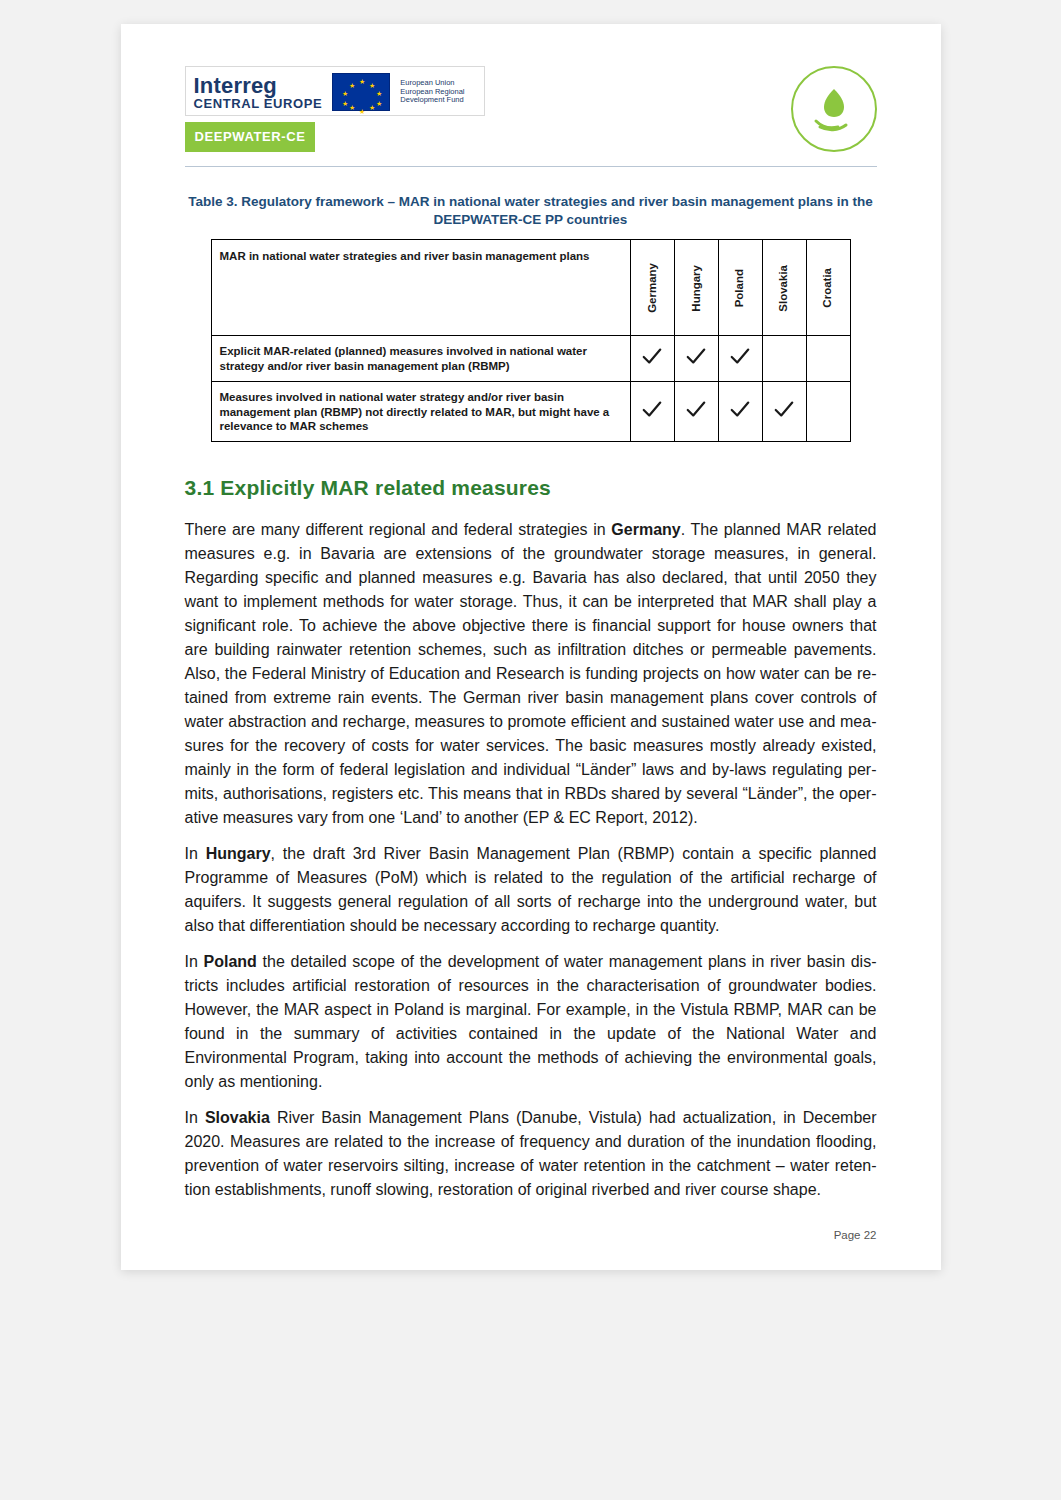Interreg
Central Europe
★ ★ ★ ★ ★ ★ ★ ★ ★ ★
European Union
European Regional
Development Fund
DEEPWATER-CE
Table 3. Regulatory framework – MAR in national water strategies and river basin management plans in the DEEPWATER-CE PP countries
| MAR in national water strategies and river basin management plans | Germany | Hungary | Poland | Slovakia | Croatia |
| --- | --- | --- | --- | --- | --- |
| Explicit MAR-related (planned) measures involved in national water strategy and/or river basin management plan (RBMP) | | | | | |
| Measures involved in national water strategy and/or river basin management plan (RBMP) not directly related to MAR, but might have a relevance to MAR schemes | | | | | |
3.1 Explicitly MAR related measures
There are many different regional and federal strategies in Germany. The planned MAR related measures e.g. in Bavaria are extensions of the groundwater storage measures, in general. Regarding specific and planned measures e.g. Bavaria has also declared, that until 2050 they want to implement methods for water storage. Thus, it can be interpreted that MAR shall play a significant role. To achieve the above objective there is financial support for house owners that are building rainwater retention schemes, such as infiltration ditches or permeable pavements. Also, the Federal Ministry of Education and Research is funding projects on how water can be retained from extreme rain events. The German river basin management plans cover controls of water abstraction and recharge, measures to promote efficient and sustained water use and measures for the recovery of costs for water services. The basic measures mostly already existed, mainly in the form of federal legislation and individual “Länder” laws and by-laws regulating permits, authorisations, registers etc. This means that in RBDs shared by several “Länder”, the operative measures vary from one ‘Land’ to another (EP & EC Report, 2012).
In Hungary, the draft 3rd River Basin Management Plan (RBMP) contain a specific planned Programme of Measures (PoM) which is related to the regulation of the artificial recharge of aquifers. It suggests general regulation of all sorts of recharge into the underground water, but also that differentiation should be necessary according to recharge quantity.
In Poland the detailed scope of the development of water management plans in river basin districts includes artificial restoration of resources in the characterisation of groundwater bodies. However, the MAR aspect in Poland is marginal. For example, in the Vistula RBMP, MAR can be found in the summary of activities contained in the update of the National Water and Environmental Program, taking into account the methods of achieving the environmental goals, only as mentioning.
In Slovakia River Basin Management Plans (Danube, Vistula) had actualization, in December 2020. Measures are related to the increase of frequency and duration of the inundation flooding, prevention of water reservoirs silting, increase of water retention in the catchment – water retention establishments, runoff slowing, restoration of original riverbed and river course shape.
Page 22